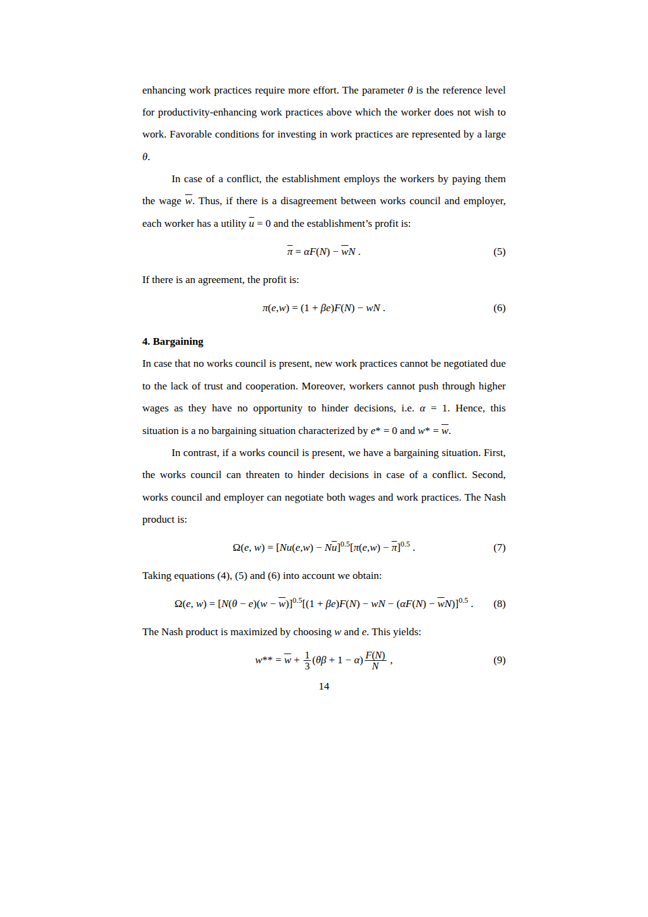enhancing work practices require more effort. The parameter θ is the reference level for productivity-enhancing work practices above which the worker does not wish to work. Favorable conditions for investing in work practices are represented by a large θ.
In case of a conflict, the establishment employs the workers by paying them the wage w. Thus, if there is a disagreement between works council and employer, each worker has a utility u = 0 and the establishment’s profit is:
π = αF(N) − wN . (5)
If there is an agreement, the profit is:
π(e,w) = (1 + βe)F(N) − wN . (6)
4. Bargaining
In case that no works council is present, new work practices cannot be negotiated due to the lack of trust and cooperation. Moreover, workers cannot push through higher wages as they have no opportunity to hinder decisions, i.e. α = 1. Hence, this situation is a no bargaining situation characterized by e* = 0 and w* = w.
In contrast, if a works council is present, we have a bargaining situation. First, the works council can threaten to hinder decisions in case of a conflict. Second, works council and employer can negotiate both wages and work practices. The Nash product is:
Ω(e, w) = [Nu(e,w) − Nu]0.5[π(e,w) − π]0.5 . (7)
Taking equations (4), (5) and (6) into account we obtain:
Ω(e, w) = [N(θ − e)(w − w)]0.5[(1 + βe)F(N) − wN − (αF(N) − wN)]0.5 . (8)
The Nash product is maximized by choosing w and e. This yields:
w** = w + 13(θβ + 1 − α)F(N) N , (9)
14